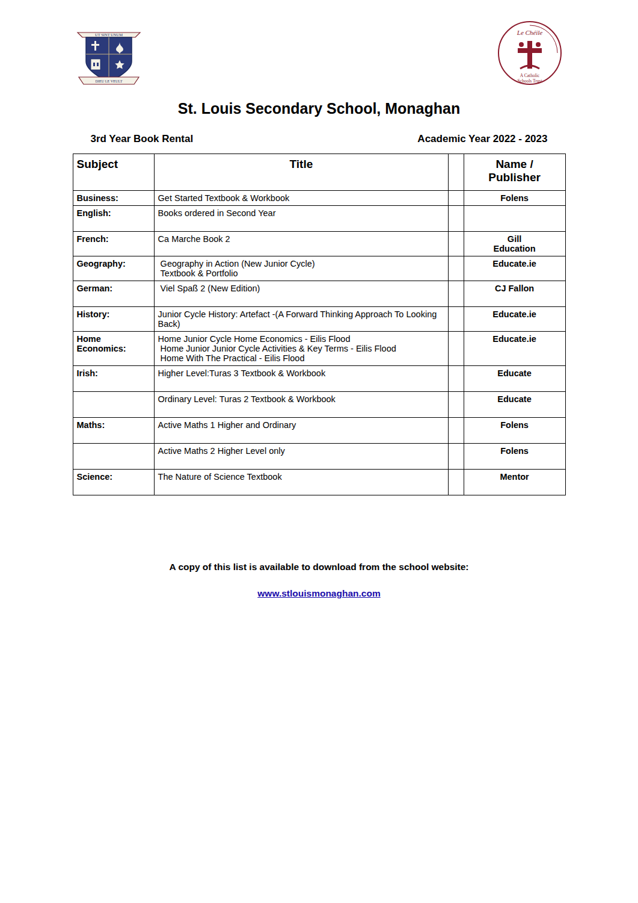UT SINT UNUM DIEU LE VEULT
Le Chéile A Catholic Schools Trust
St. Louis Secondary School, Monaghan
3rd Year Book Rental Academic Year 2022 - 2023
| Subject | Title | | Name / Publisher |
| --- | --- | --- | --- |
| Business: | Get Started Textbook & Workbook | | Folens |
| English: | Books ordered in Second Year | | |
| French: | Ca Marche Book 2 | | Gill Education |
| Geography: | Geography in Action (New Junior Cycle) Textbook & Portfolio | | Educate.ie |
| German: | Viel Spaß 2 (New Edition) | | CJ Fallon |
| History: | Junior Cycle History: Artefact -(A Forward Thinking Approach To Looking Back) | | Educate.ie |
| Home Economics: | Home Junior Cycle Home Economics - Eilis Flood Home Junior Junior Cycle Activities & Key Terms - Eilis Flood Home With The Practical - Eilis Flood | | Educate.ie |
| Irish: | Higher Level:Turas 3 Textbook & Workbook | | Educate |
| | Ordinary Level: Turas 2 Textbook & Workbook | | Educate |
| Maths: | Active Maths 1 Higher and Ordinary | | Folens |
| | Active Maths 2 Higher Level only | | Folens |
| Science: | The Nature of Science Textbook | | Mentor |
A copy of this list is available to download from the school website:
www.stlouismonaghan.com